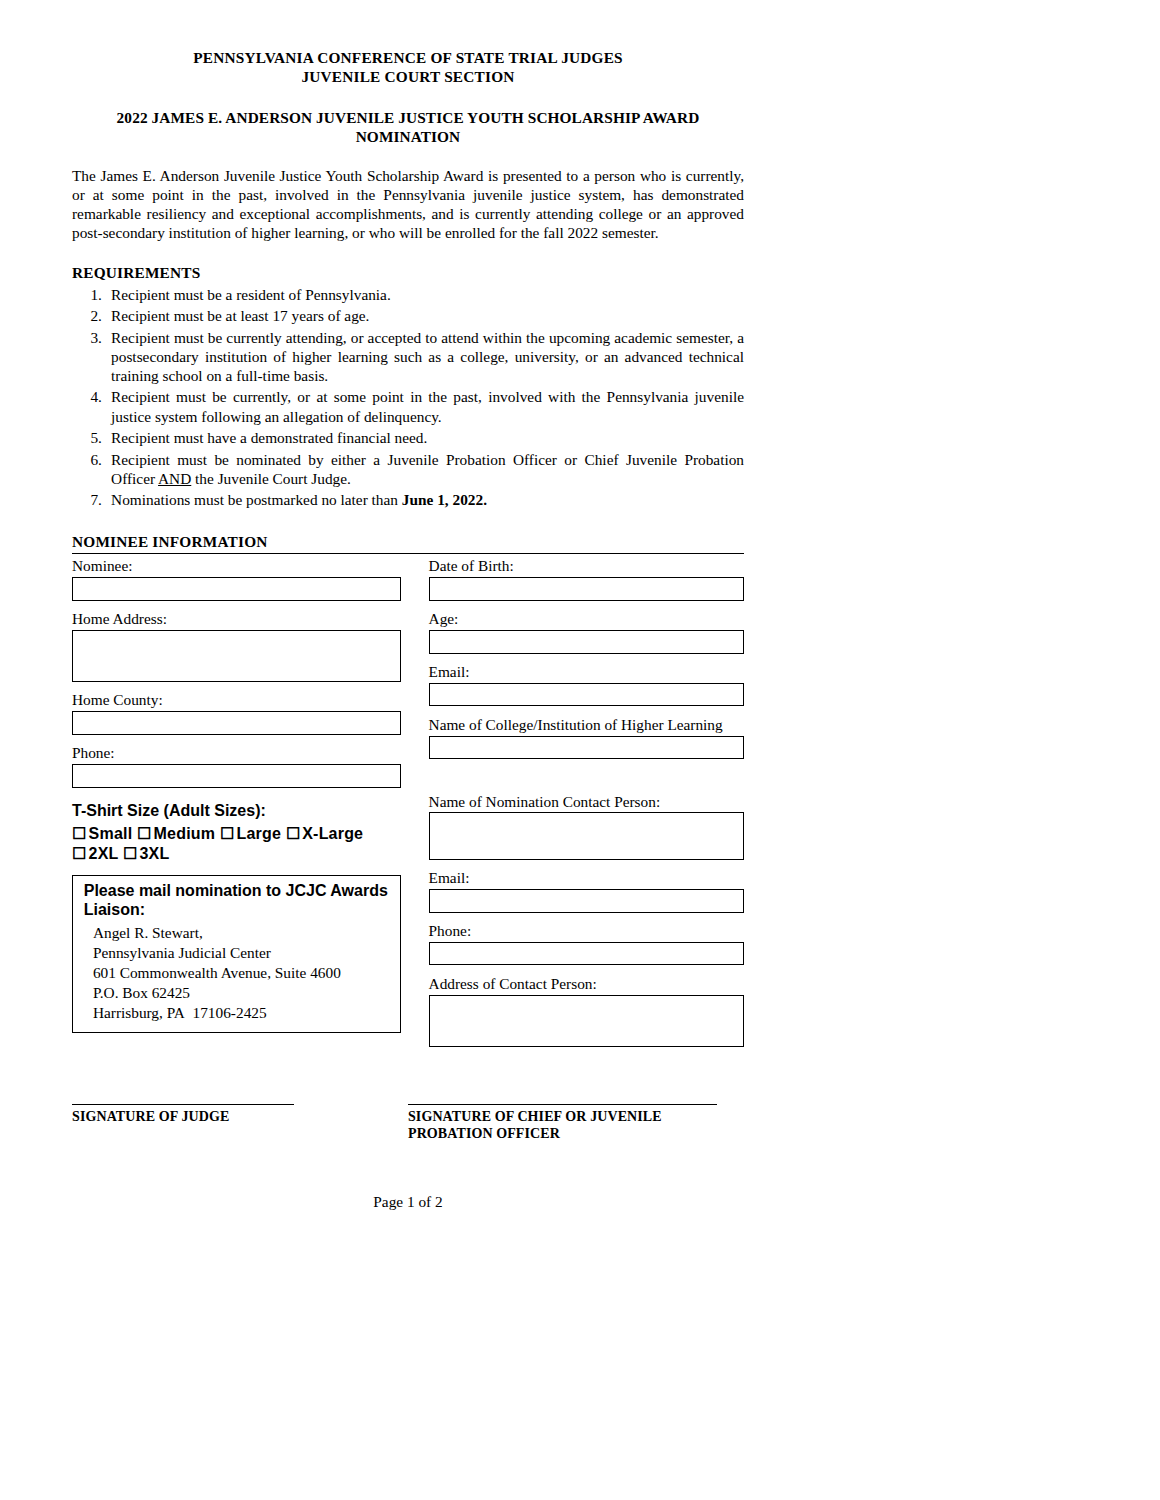PENNSYLVANIA CONFERENCE OF STATE TRIAL JUDGES
JUVENILE COURT SECTION
2022 JAMES E. ANDERSON JUVENILE JUSTICE YOUTH SCHOLARSHIP AWARD NOMINATION
The James E. Anderson Juvenile Justice Youth Scholarship Award is presented to a person who is currently, or at some point in the past, involved in the Pennsylvania juvenile justice system, has demonstrated remarkable resiliency and exceptional accomplishments, and is currently attending college or an approved post-secondary institution of higher learning, or who will be enrolled for the fall 2022 semester.
REQUIREMENTS
Recipient must be a resident of Pennsylvania.
Recipient must be at least 17 years of age.
Recipient must be currently attending, or accepted to attend within the upcoming academic semester, a postsecondary institution of higher learning such as a college, university, or an advanced technical training school on a full-time basis.
Recipient must be currently, or at some point in the past, involved with the Pennsylvania juvenile justice system following an allegation of delinquency.
Recipient must have a demonstrated financial need.
Recipient must be nominated by either a Juvenile Probation Officer or Chief Juvenile Probation Officer AND the Juvenile Court Judge.
Nominations must be postmarked no later than June 1, 2022.
NOMINEE INFORMATION
| Nominee: Home Address: Home County: Phone: T-Shirt Size (Adult Sizes): ☐ Small ☐ Medium ☐ Large ☐ X-Large ☐ 2XL ☐ 3XL Please mail nomination to JCJC Awards Liaison: Angel R. Stewart, Pennsylvania Judicial Center 601 Commonwealth Avenue, Suite 4600 P.O. Box 62425 Harrisburg, PA 17106-2425 | | Date of Birth: Age: Email: Name of College/Institution of Higher Learning Name of Nomination Contact Person: Email: Phone: Address of Contact Person: |
| SIGNATURE OF JUDGE | | SIGNATURE OF CHIEF OR JUVENILE PROBATION OFFICER |
Page 1 of 2